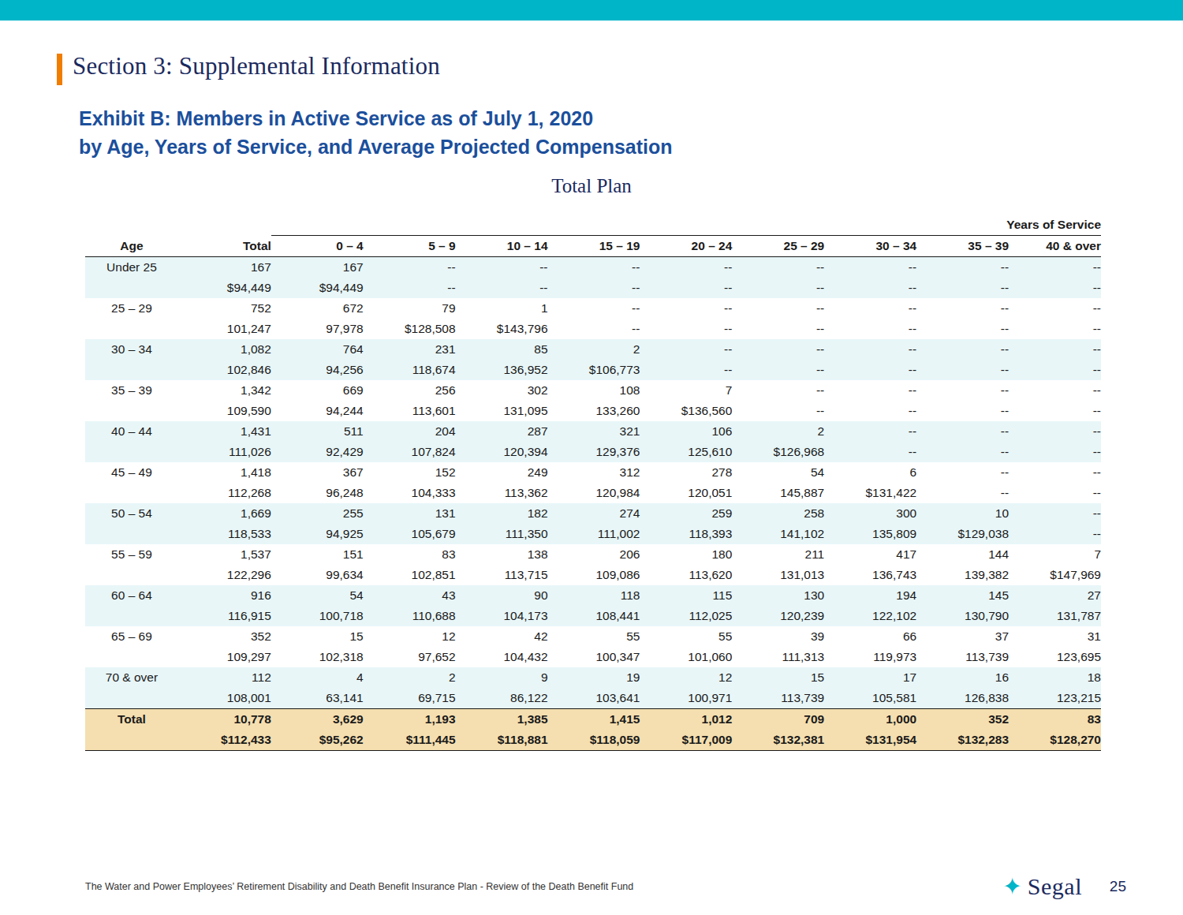Section 3: Supplemental Information
Exhibit B: Members in Active Service as of July 1, 2020
by Age, Years of Service, and Average Projected Compensation
Total Plan
| | | Years of Service |
| --- | --- | --- |
| Age | Total | 0 – 4 | 5 – 9 | 10 – 14 | 15 – 19 | 20 – 24 | 25 – 29 | 30 – 34 | 35 – 39 | 40 & over |
| Under 25 | 167 | 167 | -- | -- | -- | -- | -- | -- | -- | -- |
| | $94,449 | $94,449 | -- | -- | -- | -- | -- | -- | -- | -- |
| 25 – 29 | 752 | 672 | 79 | 1 | -- | -- | -- | -- | -- | -- |
| | 101,247 | 97,978 | $128,508 | $143,796 | -- | -- | -- | -- | -- | -- |
| 30 – 34 | 1,082 | 764 | 231 | 85 | 2 | -- | -- | -- | -- | -- |
| | 102,846 | 94,256 | 118,674 | 136,952 | $106,773 | -- | -- | -- | -- | -- |
| 35 – 39 | 1,342 | 669 | 256 | 302 | 108 | 7 | -- | -- | -- | -- |
| | 109,590 | 94,244 | 113,601 | 131,095 | 133,260 | $136,560 | -- | -- | -- | -- |
| 40 – 44 | 1,431 | 511 | 204 | 287 | 321 | 106 | 2 | -- | -- | -- |
| | 111,026 | 92,429 | 107,824 | 120,394 | 129,376 | 125,610 | $126,968 | -- | -- | -- |
| 45 – 49 | 1,418 | 367 | 152 | 249 | 312 | 278 | 54 | 6 | -- | -- |
| | 112,268 | 96,248 | 104,333 | 113,362 | 120,984 | 120,051 | 145,887 | $131,422 | -- | -- |
| 50 – 54 | 1,669 | 255 | 131 | 182 | 274 | 259 | 258 | 300 | 10 | -- |
| | 118,533 | 94,925 | 105,679 | 111,350 | 111,002 | 118,393 | 141,102 | 135,809 | $129,038 | -- |
| 55 – 59 | 1,537 | 151 | 83 | 138 | 206 | 180 | 211 | 417 | 144 | 7 |
| | 122,296 | 99,634 | 102,851 | 113,715 | 109,086 | 113,620 | 131,013 | 136,743 | 139,382 | $147,969 |
| 60 – 64 | 916 | 54 | 43 | 90 | 118 | 115 | 130 | 194 | 145 | 27 |
| | 116,915 | 100,718 | 110,688 | 104,173 | 108,441 | 112,025 | 120,239 | 122,102 | 130,790 | 131,787 |
| 65 – 69 | 352 | 15 | 12 | 42 | 55 | 55 | 39 | 66 | 37 | 31 |
| | 109,297 | 102,318 | 97,652 | 104,432 | 100,347 | 101,060 | 111,313 | 119,973 | 113,739 | 123,695 |
| 70 & over | 112 | 4 | 2 | 9 | 19 | 12 | 15 | 17 | 16 | 18 |
| | 108,001 | 63,141 | 69,715 | 86,122 | 103,641 | 100,971 | 113,739 | 105,581 | 126,838 | 123,215 |
| Total | 10,778 | 3,629 | 1,193 | 1,385 | 1,415 | 1,012 | 709 | 1,000 | 352 | 83 |
| | $112,433 | $95,262 | $111,445 | $118,881 | $118,059 | $117,009 | $132,381 | $131,954 | $132,283 | $128,270 |
The Water and Power Employees’ Retirement Disability and Death Benefit Insurance Plan - Review of the Death Benefit Fund
✦Segal
25